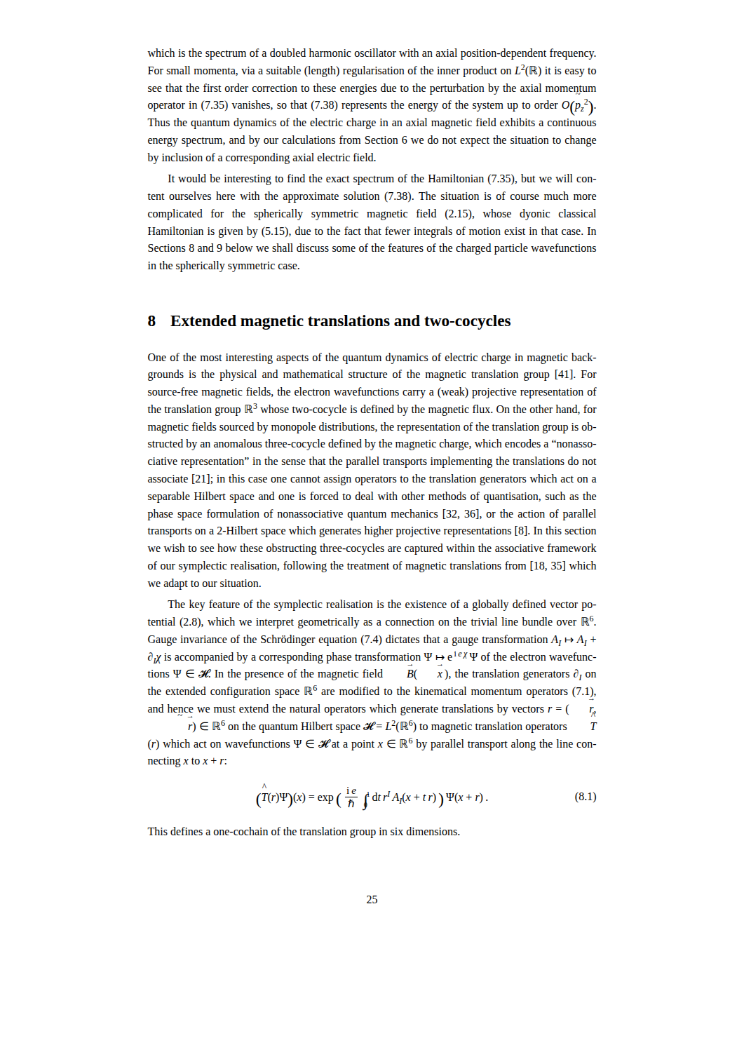which is the spectrum of a doubled harmonic oscillator with an axial position-dependent frequency. For small momenta, via a suitable (length) regularisation of the inner product on L2(ℝ) it is easy to see that the first order correction to these energies due to the perturbation by the axial momentum operator in (7.35) vanishes, so that (7.38) represents the energy of the system up to order O(~pz2). Thus the quantum dynamics of the electric charge in an axial magnetic field exhibits a continuous energy spectrum, and by our calculations from Section 6 we do not expect the situation to change by inclusion of a corresponding axial electric field.
It would be interesting to find the exact spectrum of the Hamiltonian (7.35), but we will content ourselves here with the approximate solution (7.38). The situation is of course much more complicated for the spherically symmetric magnetic field (2.15), whose dyonic classical Hamiltonian is given by (5.15), due to the fact that fewer integrals of motion exist in that case. In Sections 8 and 9 below we shall discuss some of the features of the charged particle wavefunctions in the spherically symmetric case.
8 Extended magnetic translations and two-cocycles
One of the most interesting aspects of the quantum dynamics of electric charge in magnetic backgrounds is the physical and mathematical structure of the magnetic translation group [41]. For source-free magnetic fields, the electron wavefunctions carry a (weak) projective representation of the translation group ℝ3 whose two-cocycle is defined by the magnetic flux. On the other hand, for magnetic fields sourced by monopole distributions, the representation of the translation group is obstructed by an anomalous three-cocycle defined by the magnetic charge, which encodes a “nonassociative representation” in the sense that the parallel transports implementing the translations do not associate [21]; in this case one cannot assign operators to the translation generators which act on a separable Hilbert space and one is forced to deal with other methods of quantisation, such as the phase space formulation of nonassociative quantum mechanics [32, 36], or the action of parallel transports on a 2-Hilbert space which generates higher projective representations [8]. In this section we wish to see how these obstructing three-cocycles are captured within the associative framework of our symplectic realisation, following the treatment of magnetic translations from [18, 35] which we adapt to our situation.
The key feature of the symplectic realisation is the existence of a globally defined vector potential (2.8), which we interpret geometrically as a connection on the trivial line bundle over ℝ6. Gauge invariance of the Schrödinger equation (7.4) dictates that a gauge transformation AI ↦ AI + ∂Iχ is accompanied by a corresponding phase transformation Ψ ↦ e i e χ Ψ of the electron wavefunctions Ψ ∈ 𝓗. In the presence of the magnetic field →B(→x ), the translation generators ∂I on the extended configuration space ℝ6 are modified to the kinematical momentum operators (7.1), and hence we must extend the natural operators which generate translations by vectors r = (→r, ~→r) ∈ ℝ6 on the quantum Hilbert space 𝓗 = L2(ℝ6) to magnetic translation operators ^T(r) which act on wavefunctions Ψ ∈ 𝓗 at a point x ∈ ℝ6 by parallel transport along the line connecting x to x + r:
(^T(r)Ψ)(x) = exp ( i e ℏ ∫10 dt rI AI(x + t r) ) Ψ(x + r) . (8.1)
This defines a one-cochain of the translation group in six dimensions.
25